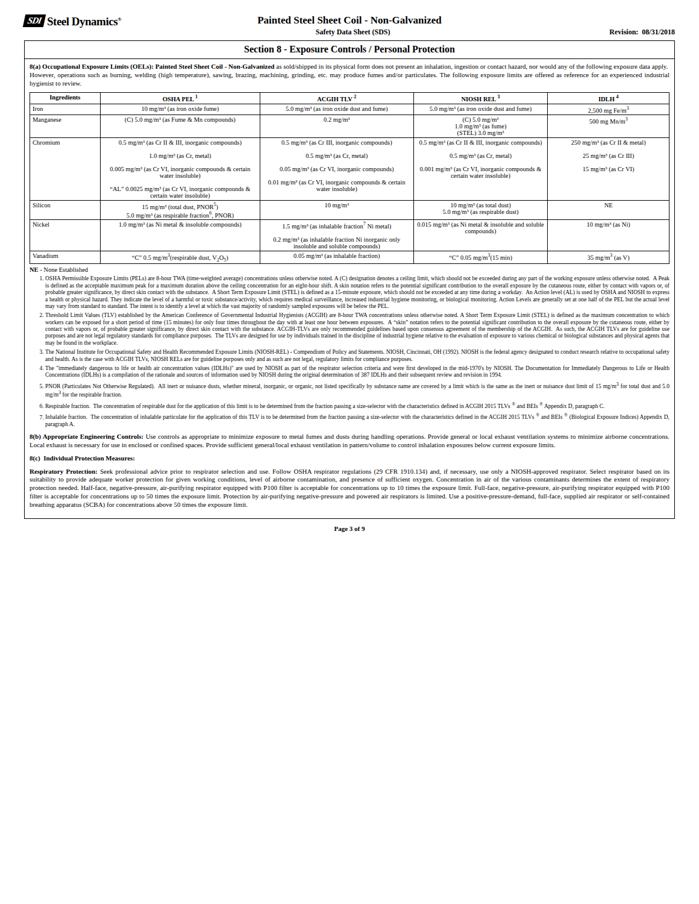SDI Steel Dynamics®
Painted Steel Sheet Coil - Non-Galvanized
Safety Data Sheet (SDS) Revision: 08/31/2018
Section 8 - Exposure Controls / Personal Protection
8(a) Occupational Exposure Limits (OELs): Painted Steel Sheet Coil - Non-Galvanized as sold/shipped in its physical form does not present an inhalation, ingestion or contact hazard, nor would any of the following exposure data apply. However, operations such as burning, welding (high temperature), sawing, brazing, machining, grinding, etc. may produce fumes and/or particulates. The following exposure limits are offered as reference for an experienced industrial hygienist to review.
| Ingredients | OSHA PEL 1 | ACGIH TLV 2 | NIOSH REL 3 | IDLH 4 |
| --- | --- | --- | --- | --- |
| Iron | 10 mg/m³ (as iron oxide fume) | 5.0 mg/m³ (as iron oxide dust and fume) | 5.0 mg/m³ (as iron oxide dust and fume) | 2,500 mg Fe/m 3 |
| Manganese | (C) 5.0 mg/m³ (as Fume & Mn compounds) | 0.2 mg/m³ | (C) 5.0 mg/m³ 1.0 mg/m³ (as fume) (STEL) 3.0 mg/m³ | 500 mg Mn/m 3 |
| Chromium | 0.5 mg/m³ (as Cr II & III, inorganic compounds) 1.0 mg/m³ (as Cr, metal) 0.005 mg/m³ (as Cr VI, inorganic compounds & certain water insoluble) “AL” 0.0025 mg/m³ (as Cr VI, inorganic compounds & certain water insoluble) | 0.5 mg/m³ (as Cr III, inorganic compounds) 0.5 mg/m³ (as Cr, metal) 0.05 mg/m³ (as Cr VI, inorganic compounds) 0.01 mg/m³ (as Cr VI, inorganic compounds & certain water insoluble) | 0.5 mg/m³ (as Cr II & III, inorganic compounds) 0.5 mg/m³ (as Cr, metal) 0.001 mg/m³ (as Cr VI, inorganic compounds & certain water insoluble) | 250 mg/m³ (as Cr II & metal) 25 mg/m³ (as Cr III) 15 mg/m³ (as Cr VI) |
| Silicon | 15 mg/m³ (total dust, PNOR 5 ) 5.0 mg/m³ (as respirable fraction 6 , PNOR) | 10 mg/m³ | 10 mg/m³ (as total dust) 5.0 mg/m³ (as respirable dust) | NE |
| Nickel | 1.0 mg/m³ (as Ni metal & insoluble compounds) | 1.5 mg/m³ (as inhalable fraction 7 Ni metal) 0.2 mg/m³ (as inhalable fraction Ni inorganic only insoluble and soluble compounds) | 0.015 mg/m³ (as Ni metal & insoluble and soluble compounds) | 10 mg/m³ (as Ni) |
| Vanadium | “C” 0.5 mg/m 3 (respirable dust, V 2 O 5 ) | 0.05 mg/m³ (as inhalable fraction) | “C” 0.05 mg/m 3 (15 min) | 35 mg/m 3 (as V) |
NE - None Established
OSHA Permissible Exposure Limits (PELs) are 8-hour TWA (time-weighted average) concentrations unless otherwise noted. A (C) designation denotes a ceiling limit, which should not be exceeded during any part of the working exposure unless otherwise noted. A Peak is defined as the acceptable maximum peak for a maximum duration above the ceiling concentration for an eight-hour shift. A skin notation refers to the potential significant contribution to the overall exposure by the cutaneous route, either by contact with vapors or, of probable greater significance, by direct skin contact with the substance. A Short Term Exposure Limit (STEL) is defined as a 15-minute exposure, which should not be exceeded at any time during a workday. An Action level (AL) is used by OSHA and NIOSH to express a health or physical hazard. They indicate the level of a harmful or toxic substance/activity, which requires medical surveillance, increased industrial hygiene monitoring, or biological monitoring. Action Levels are generally set at one half of the PEL but the actual level may vary from standard to standard. The intent is to identify a level at which the vast majority of randomly sampled exposures will be below the PEL.
Threshold Limit Values (TLV) established by the American Conference of Governmental Industrial Hygienists (ACGIH) are 8-hour TWA concentrations unless otherwise noted. A Short Term Exposure Limit (STEL) is defined as the maximum concentration to which workers can be exposed for a short period of time (15 minutes) for only four times throughout the day with at least one hour between exposures. A “skin” notation refers to the potential significant contribution to the overall exposure by the cutaneous route, either by contact with vapors or, of probable greater significance, by direct skin contact with the substance. ACGIH-TLVs are only recommended guidelines based upon consensus agreement of the membership of the ACGIH. As such, the ACGIH TLVs are for guideline use purposes and are not legal regulatory standards for compliance purposes. The TLVs are designed for use by individuals trained in the discipline of industrial hygiene relative to the evaluation of exposure to various chemical or biological substances and physical agents that may be found in the workplace.
The National Institute for Occupational Safety and Health Recommended Exposure Limits (NIOSH-REL) - Compendium of Policy and Statements. NIOSH, Cincinnati, OH (1992). NIOSH is the federal agency designated to conduct research relative to occupational safety and health. As is the case with ACGIH TLVs, NIOSH RELs are for guideline purposes only and as such are not legal, regulatory limits for compliance purposes.
The "immediately dangerous to life or health air concentration values (IDLHs)" are used by NIOSH as part of the respirator selection criteria and were first developed in the mid-1970's by NIOSH. The Documentation for Immediately Dangerous to Life or Health Concentrations (IDLHs) is a compilation of the rationale and sources of information used by NIOSH during the original determination of 387 IDLHs and their subsequent review and revision in 1994.
PNOR (Particulates Not Otherwise Regulated). All inert or nuisance dusts, whether mineral, inorganic, or organic, not listed specifically by substance name are covered by a limit which is the same as the inert or nuisance dust limit of 15 mg/m3 for total dust and 5.0 mg/m3 for the respirable fraction.
Respirable fraction. The concentration of respirable dust for the application of this limit is to be determined from the fraction passing a size-selector with the characteristics defined in ACGIH 2015 TLVs ® and BEIs ® Appendix D, paragraph C.
Inhalable fraction. The concentration of inhalable particulate for the application of this TLV is to be determined from the fraction passing a size-selector with the characteristics defined in the ACGIH 2015 TLVs ® and BEIs ® (Biological Exposure Indices) Appendix D, paragraph A.
8(b) Appropriate Engineering Controls: Use controls as appropriate to minimize exposure to metal fumes and dusts during handling operations. Provide general or local exhaust ventilation systems to minimize airborne concentrations. Local exhaust is necessary for use in enclosed or confined spaces. Provide sufficient general/local exhaust ventilation in pattern/volume to control inhalation exposures below current exposure limits.
8(c) Individual Protection Measures:
Respiratory Protection: Seek professional advice prior to respirator selection and use. Follow OSHA respirator regulations (29 CFR 1910.134) and, if necessary, use only a NIOSH-approved respirator. Select respirator based on its suitability to provide adequate worker protection for given working conditions, level of airborne contamination, and presence of sufficient oxygen. Concentration in air of the various contaminants determines the extent of respiratory protection needed. Half-face, negative-pressure, air-purifying respirator equipped with P100 filter is acceptable for concentrations up to 10 times the exposure limit. Full-face, negative-pressure, air-purifying respirator equipped with P100 filter is acceptable for concentrations up to 50 times the exposure limit. Protection by air-purifying negative-pressure and powered air respirators is limited. Use a positive-pressure-demand, full-face, supplied air respirator or self-contained breathing apparatus (SCBA) for concentrations above 50 times the exposure limit.
Page 3 of 9